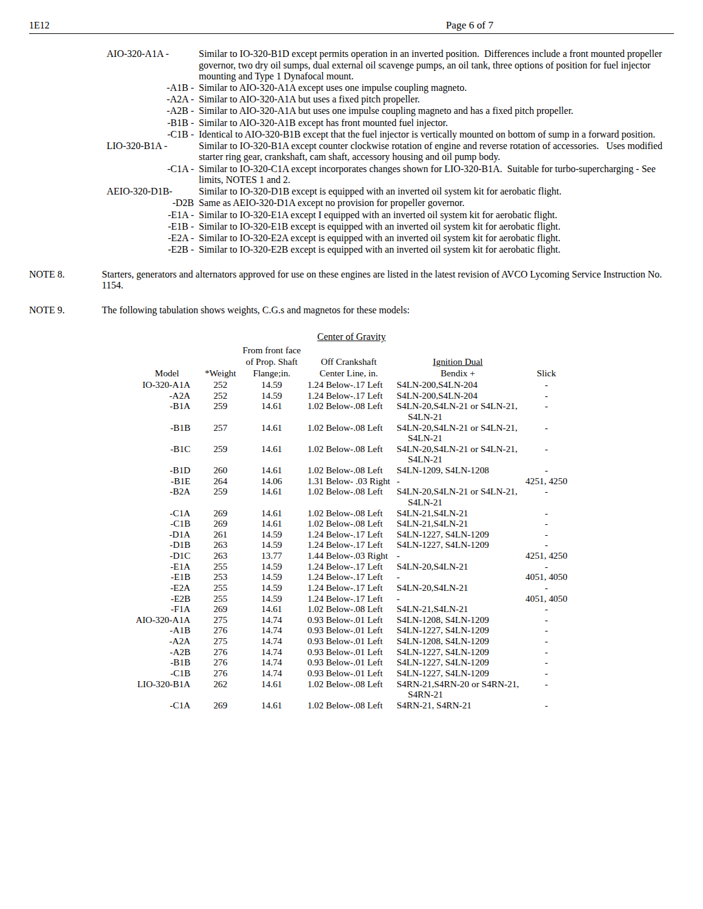1E12 Page 6 of 7
AIO-320-A1A -
Similar to IO-320-B1D except permits operation in an inverted position. Differences include a front mounted propeller governor, two dry oil sumps, dual external oil scavenge pumps, an oil tank, three options of position for fuel injector mounting and Type 1 Dynafocal mount.
-A1B -
Similar to AIO-320-A1A except uses one impulse coupling magneto.
-A2A -
Similar to AIO-320-A1A but uses a fixed pitch propeller.
-A2B -
Similar to AIO-320-A1A but uses one impulse coupling magneto and has a fixed pitch propeller.
-B1B -
Similar to AIO-320-A1B except has front mounted fuel injector.
-C1B -
Identical to AIO-320-B1B except that the fuel injector is vertically mounted on bottom of sump in a forward position.
LIO-320-B1A -
Similar to IO-320-B1A except counter clockwise rotation of engine and reverse rotation of accessories. Uses modified starter ring gear, crankshaft, cam shaft, accessory housing and oil pump body.
-C1A -
Similar to IO-320-C1A except incorporates changes shown for LIO-320-B1A. Suitable for turbo-supercharging - See limits, NOTES 1 and 2.
AEIO-320-D1B-
Similar to IO-320-D1B except is equipped with an inverted oil system kit for aerobatic flight.
-D2B
Same as AEIO-320-D1A except no provision for propeller governor.
-E1A -
Similar to IO-320-E1A except I equipped with an inverted oil system kit for aerobatic flight.
-E1B -
Similar to IO-320-E1B except is equipped with an inverted oil system kit for aerobatic flight.
-E2A -
Similar to IO-320-E2A except is equipped with an inverted oil system kit for aerobatic flight.
-E2B -
Similar to IO-320-E2B except is equipped with an inverted oil system kit for aerobatic flight.
NOTE 8.
Starters, generators and alternators approved for use on these engines are listed in the latest revision of AVCO Lycoming Service Instruction No. 1154.
NOTE 9.
The following tabulation shows weights, C.G.s and magnetos for these models:
Center of Gravity
| | | From front face | | | |
| --- | --- | --- | --- | --- | --- |
| | | of Prop. Shaft | Off Crankshaft | Ignition Dual | |
| Model | *Weight | Flange;in. | Center Line, in. | Bendix + | Slick |
| IO-320-A1A | 252 | 14.59 | 1.24 Below-.17 Left | S4LN-200,S4LN-204 | - |
| -A2A | 252 | 14.59 | 1.24 Below-.17 Left | S4LN-200,S4LN-204 | - |
| -B1A | 259 | 14.61 | 1.02 Below-.08 Left | S4LN-20,S4LN-21 or S4LN-21, S4LN-21 | - |
| -B1B | 257 | 14.61 | 1.02 Below-.08 Left | S4LN-20,S4LN-21 or S4LN-21, S4LN-21 | - |
| -B1C | 259 | 14.61 | 1.02 Below-.08 Left | S4LN-20,S4LN-21 or S4LN-21, S4LN-21 | - |
| -B1D | 260 | 14.61 | 1.02 Below-.08 Left | S4LN-1209, S4LN-1208 | - |
| -B1E | 264 | 14.06 | 1.31 Below- .03 Right | - | 4251, 4250 |
| -B2A | 259 | 14.61 | 1.02 Below-.08 Left | S4LN-20,S4LN-21 or S4LN-21, S4LN-21 | - |
| -C1A | 269 | 14.61 | 1.02 Below-.08 Left | S4LN-21,S4LN-21 | - |
| -C1B | 269 | 14.61 | 1.02 Below-.08 Left | S4LN-21,S4LN-21 | - |
| -D1A | 261 | 14.59 | 1.24 Below-.17 Left | S4LN-1227, S4LN-1209 | - |
| -D1B | 263 | 14.59 | 1.24 Below-.17 Left | S4LN-1227, S4LN-1209 | - |
| -D1C | 263 | 13.77 | 1.44 Below-.03 Right | - | 4251, 4250 |
| -E1A | 255 | 14.59 | 1.24 Below-.17 Left | S4LN-20,S4LN-21 | - |
| -E1B | 253 | 14.59 | 1.24 Below-.17 Left | - | 4051, 4050 |
| -E2A | 255 | 14.59 | 1.24 Below-.17 Left | S4LN-20,S4LN-21 | - |
| -E2B | 255 | 14.59 | 1.24 Below-.17 Left | - | 4051, 4050 |
| -F1A | 269 | 14.61 | 1.02 Below-.08 Left | S4LN-21,S4LN-21 | - |
| AIO-320-A1A | 275 | 14.74 | 0.93 Below-.01 Left | S4LN-1208, S4LN-1209 | - |
| -A1B | 276 | 14.74 | 0.93 Below-.01 Left | S4LN-1227, S4LN-1209 | - |
| -A2A | 275 | 14.74 | 0.93 Below-.01 Left | S4LN-1208, S4LN-1209 | - |
| -A2B | 276 | 14.74 | 0.93 Below-.01 Left | S4LN-1227, S4LN-1209 | - |
| -B1B | 276 | 14.74 | 0.93 Below-.01 Left | S4LN-1227, S4LN-1209 | - |
| -C1B | 276 | 14.74 | 0.93 Below-.01 Left | S4LN-1227, S4LN-1209 | - |
| LIO-320-B1A | 262 | 14.61 | 1.02 Below-.08 Left | S4RN-21,S4RN-20 or S4RN-21, S4RN-21 | - |
| -C1A | 269 | 14.61 | 1.02 Below-.08 Left | S4RN-21, S4RN-21 | - |